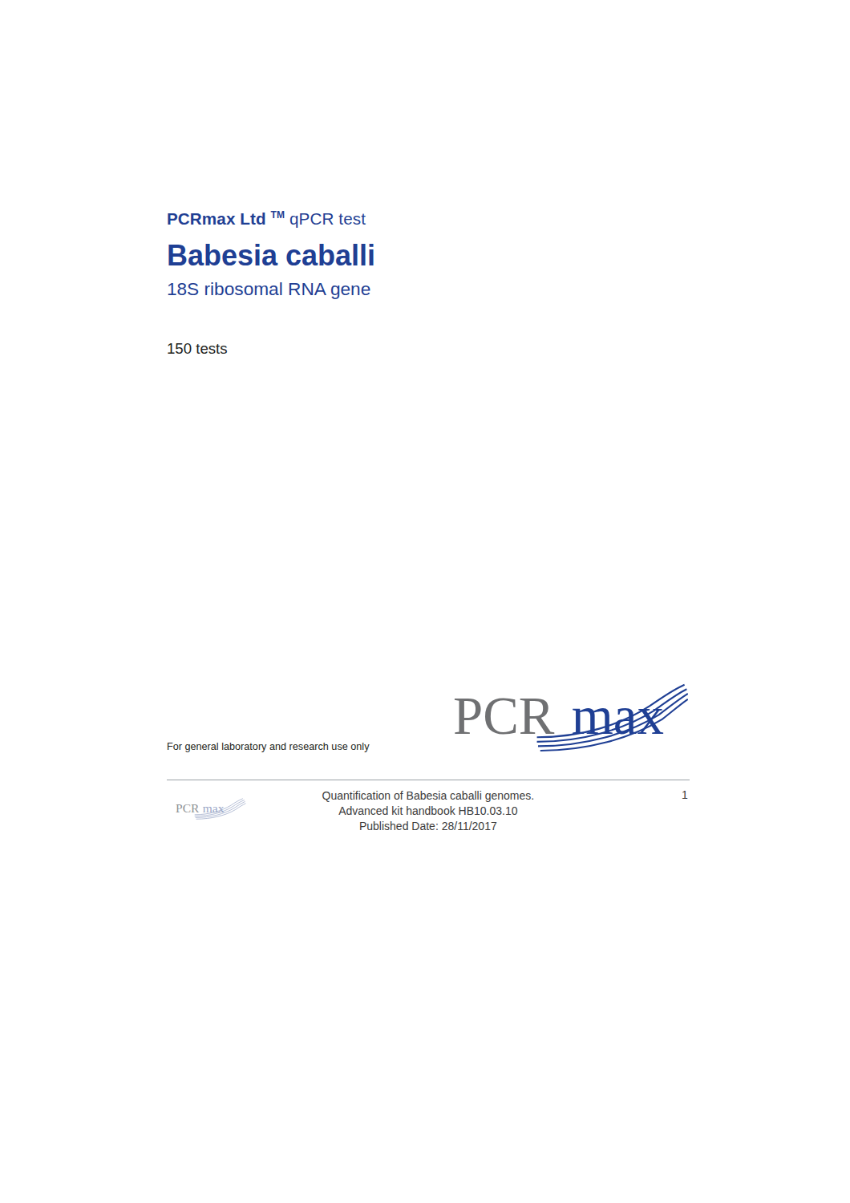PCRmax Ltd TM qPCR test
Babesia caballi
18S ribosomal RNA gene
150 tests
For general laboratory and research use only
PCR max
PCR max
Quantification of Babesia caballi genomes.
Advanced kit handbook HB10.03.10
Published Date: 28/11/2017
1